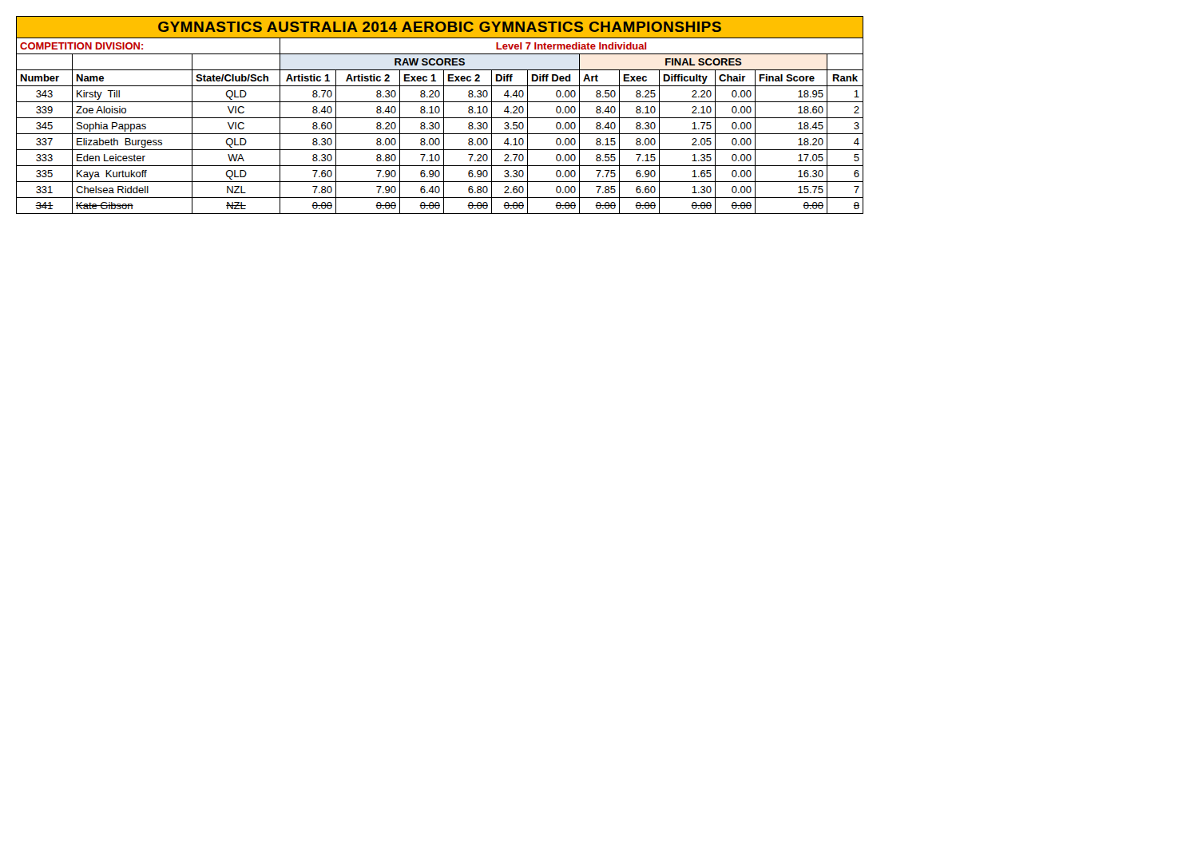| GYMNASTICS AUSTRALIA 2014 AEROBIC GYMNASTICS CHAMPIONSHIPS |
| --- |
| COMPETITION DIVISION: | Level 7 Intermediate Individual |
| | | | RAW SCORES | FINAL SCORES | |
| Number | Name | State/Club/Sch | Artistic 1 | Artistic 2 | Exec 1 | Exec 2 | Diff | Diff Ded | Art | Exec | Difficulty | Chair | Final Score | Rank |
| 343 | Kirsty Till | QLD | 8.70 | 8.30 | 8.20 | 8.30 | 4.40 | 0.00 | 8.50 | 8.25 | 2.20 | 0.00 | 18.95 | 1 |
| 339 | Zoe Aloisio | VIC | 8.40 | 8.40 | 8.10 | 8.10 | 4.20 | 0.00 | 8.40 | 8.10 | 2.10 | 0.00 | 18.60 | 2 |
| 345 | Sophia Pappas | VIC | 8.60 | 8.20 | 8.30 | 8.30 | 3.50 | 0.00 | 8.40 | 8.30 | 1.75 | 0.00 | 18.45 | 3 |
| 337 | Elizabeth Burgess | QLD | 8.30 | 8.00 | 8.00 | 8.00 | 4.10 | 0.00 | 8.15 | 8.00 | 2.05 | 0.00 | 18.20 | 4 |
| 333 | Eden Leicester | WA | 8.30 | 8.80 | 7.10 | 7.20 | 2.70 | 0.00 | 8.55 | 7.15 | 1.35 | 0.00 | 17.05 | 5 |
| 335 | Kaya Kurtukoff | QLD | 7.60 | 7.90 | 6.90 | 6.90 | 3.30 | 0.00 | 7.75 | 6.90 | 1.65 | 0.00 | 16.30 | 6 |
| 331 | Chelsea Riddell | NZL | 7.80 | 7.90 | 6.40 | 6.80 | 2.60 | 0.00 | 7.85 | 6.60 | 1.30 | 0.00 | 15.75 | 7 |
| 341 | Kate Gibson | NZL | 0.00 | 0.00 | 0.00 | 0.00 | 0.00 | 0.00 | 0.00 | 0.00 | 0.00 | 0.00 | 0.00 | 8 |